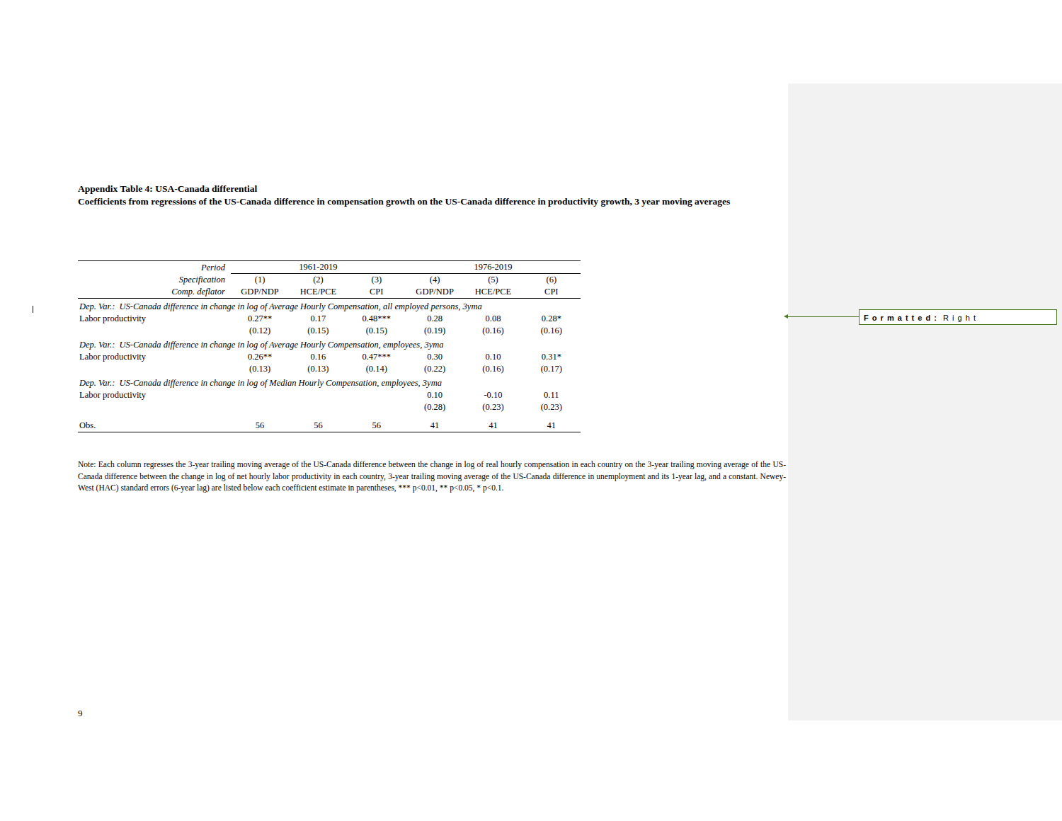F o r m a t t e d : R i g h t
Appendix Table 4: USA-Canada differential
Coefficients from regressions of the US-Canada difference in compensation growth on the US-Canada difference in productivity growth, 3 year moving averages
| Period | 1961-2019 | 1976-2019 |
| Specification | (1) | (2) | (3) | (4) | (5) | (6) |
| Comp. deflator | GDP/NDP | HCE/PCE | CPI | GDP/NDP | HCE/PCE | CPI |
| Dep. Var.: US-Canada difference in change in log of Average Hourly Compensation, all employed persons, 3yma |
| Labor productivity | 0.27** | 0.17 | 0.48*** | 0.28 | 0.08 | 0.28* |
| | (0.12) | (0.15) | (0.15) | (0.19) | (0.16) | (0.16) |
| Dep. Var.: US-Canada difference in change in log of Average Hourly Compensation, employees, 3yma |
| Labor productivity | 0.26** | 0.16 | 0.47*** | 0.30 | 0.10 | 0.31* |
| | (0.13) | (0.13) | (0.14) | (0.22) | (0.16) | (0.17) |
| Dep. Var.: US-Canada difference in change in log of Median Hourly Compensation, employees, 3yma |
| Labor productivity | | | | 0.10 | -0.10 | 0.11 |
| | | | | (0.28) | (0.23) | (0.23) |
| Obs. | 56 | 56 | 56 | 41 | 41 | 41 |
Note: Each column regresses the 3-year trailing moving average of the US-Canada difference between the change in log of real hourly compensation in each country on the 3-year trailing moving average of the US-Canada difference between the change in log of net hourly labor productivity in each country, 3-year trailing moving average of the US-Canada difference in unemployment and its 1-year lag, and a constant. Newey-West (HAC) standard errors (6-year lag) are listed below each coefficient estimate in parentheses, *** p<0.01, ** p<0.05, * p<0.1.
9